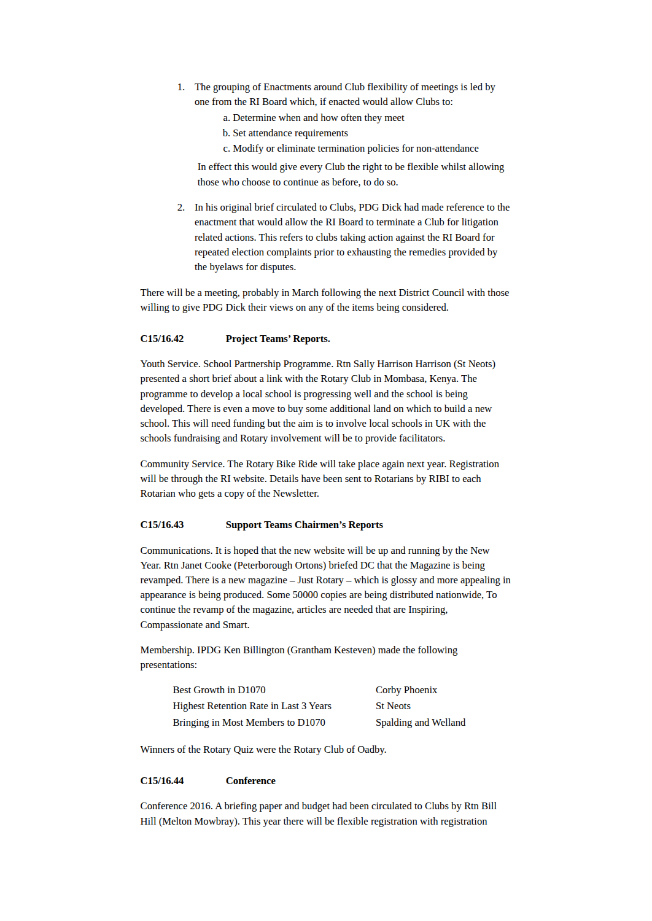The grouping of Enactments around Club flexibility of meetings is led by one from the RI Board which, if enacted would allow Clubs to:
Determine when and how often they meet
Set attendance requirements
Modify or eliminate termination policies for non-attendance
In effect this would give every Club the right to be flexible whilst allowing those who choose to continue as before, to do so.
In his original brief circulated to Clubs, PDG Dick had made reference to the enactment that would allow the RI Board to terminate a Club for litigation related actions. This refers to clubs taking action against the RI Board for repeated election complaints prior to exhausting the remedies provided by the byelaws for disputes.
There will be a meeting, probably in March following the next District Council with those willing to give PDG Dick their views on any of the items being considered.
C15/16.42 Project Teams’ Reports.
Youth Service. School Partnership Programme. Rtn Sally Harrison Harrison (St Neots) presented a short brief about a link with the Rotary Club in Mombasa, Kenya. The programme to develop a local school is progressing well and the school is being developed. There is even a move to buy some additional land on which to build a new school. This will need funding but the aim is to involve local schools in UK with the schools fundraising and Rotary involvement will be to provide facilitators.
Community Service. The Rotary Bike Ride will take place again next year. Registration will be through the RI website. Details have been sent to Rotarians by RIBI to each Rotarian who gets a copy of the Newsletter.
C15/16.43 Support Teams Chairmen’s Reports
Communications. It is hoped that the new website will be up and running by the New Year. Rtn Janet Cooke (Peterborough Ortons) briefed DC that the Magazine is being revamped. There is a new magazine – Just Rotary – which is glossy and more appealing in appearance is being produced. Some 50000 copies are being distributed nationwide, To continue the revamp of the magazine, articles are needed that are Inspiring, Compassionate and Smart.
Membership. IPDG Ken Billington (Grantham Kesteven) made the following presentations:
| Best Growth in D1070 | Corby Phoenix |
| Highest Retention Rate in Last 3 Years | St Neots |
| Bringing in Most Members to D1070 | Spalding and Welland |
Winners of the Rotary Quiz were the Rotary Club of Oadby.
C15/16.44 Conference
Conference 2016. A briefing paper and budget had been circulated to Clubs by Rtn Bill Hill (Melton Mowbray). This year there will be flexible registration with registration